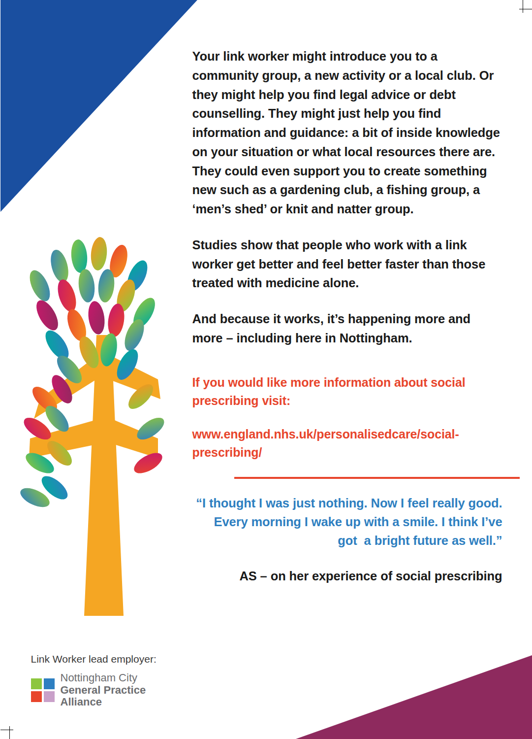Your link worker might introduce you to a community group, a new activity or a local club. Or they might help you find legal advice or debt counselling. They might just help you find information and guidance: a bit of inside knowledge on your situation or what local resources there are. They could even support you to create something new such as a gardening club, a fishing group, a ‘men’s shed’ or knit and natter group.
Studies show that people who work with a link worker get better and feel better faster than those treated with medicine alone.
And because it works, it’s happening more and more – including here in Nottingham.
If you would like more information about social prescribing visit:
www.england.nhs.uk/personalisedcare/social-prescribing/
“I thought I was just nothing. Now I feel really good. Every morning I wake up with a smile. I think I’ve got a bright future as well.”
AS – on her experience of social prescribing
Link Worker lead employer:
Nottingham City
General Practice
Alliance